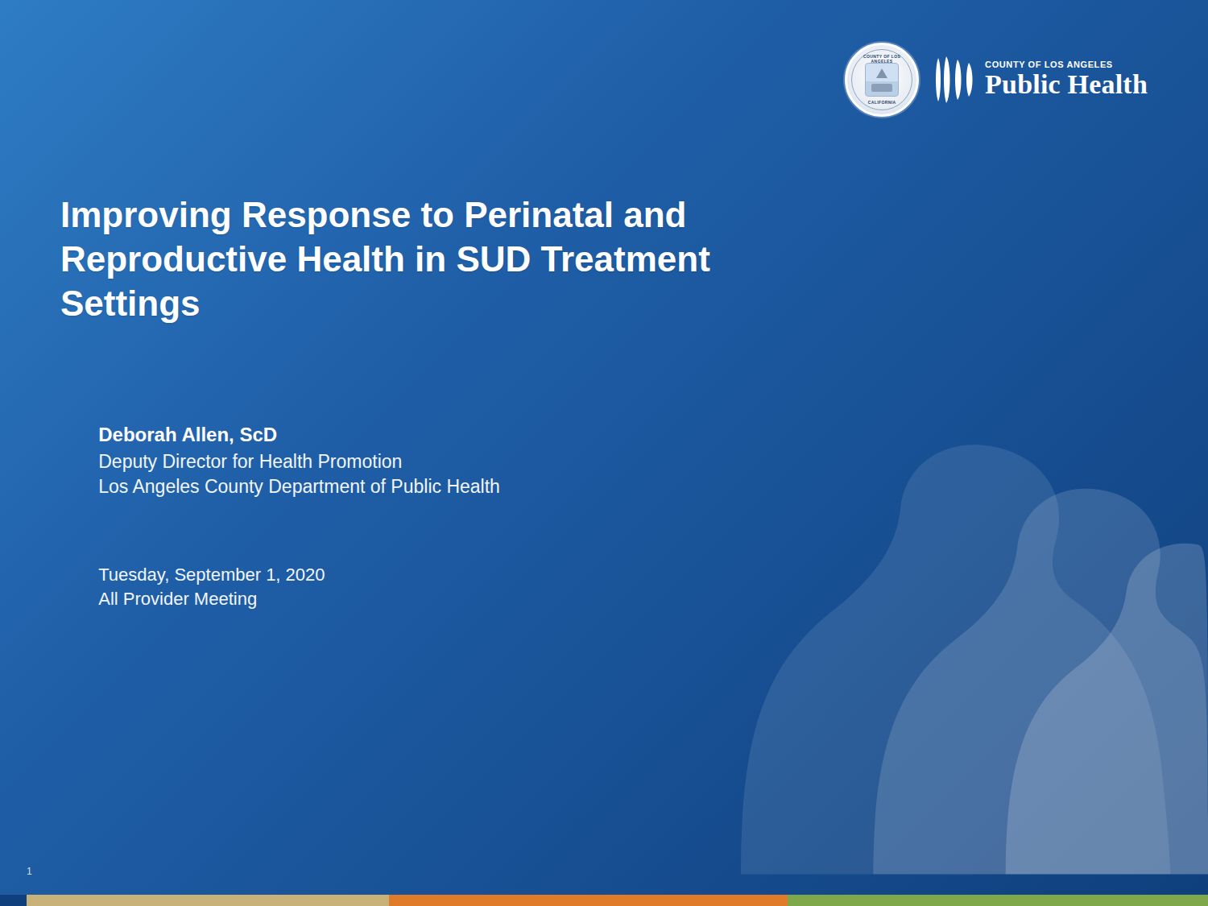County of Los Angeles California
County of Los Angeles Public Health
Improving Response to Perinatal and Reproductive Health in SUD Treatment Settings
Deborah Allen, ScD
Deputy Director for Health Promotion
Los Angeles County Department of Public Health
Tuesday, September 1, 2020
All Provider Meeting
1